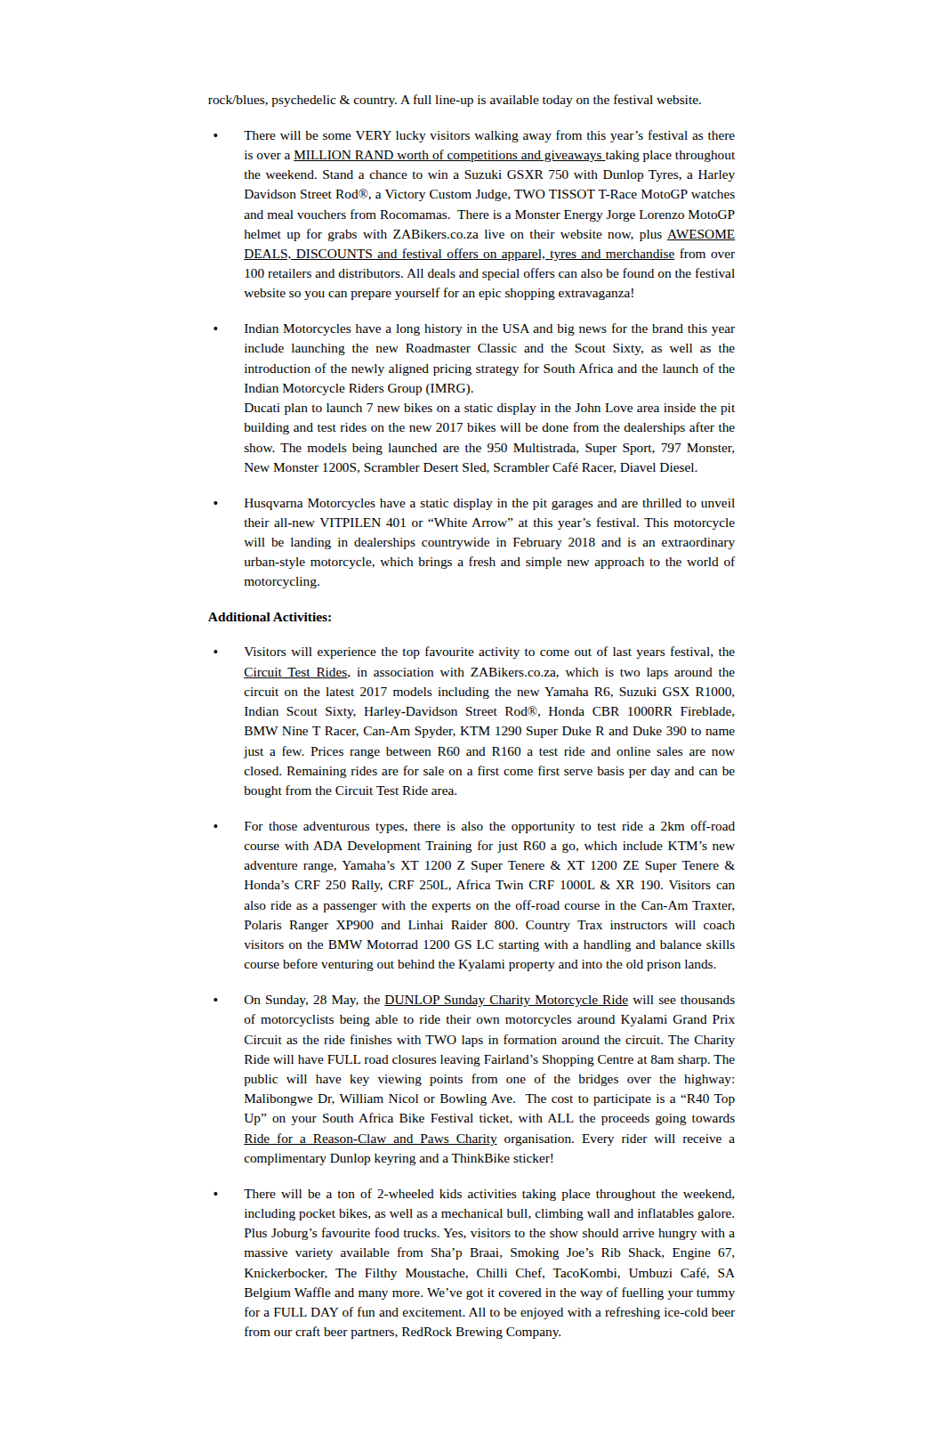rock/blues, psychedelic & country. A full line-up is available today on the festival website.
There will be some VERY lucky visitors walking away from this year’s festival as there is over a MILLION RAND worth of competitions and giveaways taking place throughout the weekend. Stand a chance to win a Suzuki GSXR 750 with Dunlop Tyres, a Harley Davidson Street Rod®, a Victory Custom Judge, TWO TISSOT T-Race MotoGP watches and meal vouchers from Rocomamas. There is a Monster Energy Jorge Lorenzo MotoGP helmet up for grabs with ZABikers.co.za live on their website now, plus AWESOME DEALS, DISCOUNTS and festival offers on apparel, tyres and merchandise from over 100 retailers and distributors. All deals and special offers can also be found on the festival website so you can prepare yourself for an epic shopping extravaganza!
Indian Motorcycles have a long history in the USA and big news for the brand this year include launching the new Roadmaster Classic and the Scout Sixty, as well as the introduction of the newly aligned pricing strategy for South Africa and the launch of the Indian Motorcycle Riders Group (IMRG).
Ducati plan to launch 7 new bikes on a static display in the John Love area inside the pit building and test rides on the new 2017 bikes will be done from the dealerships after the show. The models being launched are the 950 Multistrada, Super Sport, 797 Monster, New Monster 1200S, Scrambler Desert Sled, Scrambler Café Racer, Diavel Diesel.
Husqvarna Motorcycles have a static display in the pit garages and are thrilled to unveil their all-new VITPILEN 401 or “White Arrow” at this year’s festival. This motorcycle will be landing in dealerships countrywide in February 2018 and is an extraordinary urban-style motorcycle, which brings a fresh and simple new approach to the world of motorcycling.
Additional Activities:
Visitors will experience the top favourite activity to come out of last years festival, the Circuit Test Rides, in association with ZABikers.co.za, which is two laps around the circuit on the latest 2017 models including the new Yamaha R6, Suzuki GSX R1000, Indian Scout Sixty, Harley-Davidson Street Rod®, Honda CBR 1000RR Fireblade, BMW Nine T Racer, Can-Am Spyder, KTM 1290 Super Duke R and Duke 390 to name just a few. Prices range between R60 and R160 a test ride and online sales are now closed. Remaining rides are for sale on a first come first serve basis per day and can be bought from the Circuit Test Ride area.
For those adventurous types, there is also the opportunity to test ride a 2km off-road course with ADA Development Training for just R60 a go, which include KTM’s new adventure range, Yamaha’s XT 1200 Z Super Tenere & XT 1200 ZE Super Tenere & Honda’s CRF 250 Rally, CRF 250L, Africa Twin CRF 1000L & XR 190. Visitors can also ride as a passenger with the experts on the off-road course in the Can-Am Traxter, Polaris Ranger XP900 and Linhai Raider 800. Country Trax instructors will coach visitors on the BMW Motorrad 1200 GS LC starting with a handling and balance skills course before venturing out behind the Kyalami property and into the old prison lands.
On Sunday, 28 May, the DUNLOP Sunday Charity Motorcycle Ride will see thousands of motorcyclists being able to ride their own motorcycles around Kyalami Grand Prix Circuit as the ride finishes with TWO laps in formation around the circuit. The Charity Ride will have FULL road closures leaving Fairland’s Shopping Centre at 8am sharp. The public will have key viewing points from one of the bridges over the highway: Malibongwe Dr, William Nicol or Bowling Ave. The cost to participate is a “R40 Top Up” on your South Africa Bike Festival ticket, with ALL the proceeds going towards Ride for a Reason-Claw and Paws Charity organisation. Every rider will receive a complimentary Dunlop keyring and a ThinkBike sticker!
There will be a ton of 2-wheeled kids activities taking place throughout the weekend, including pocket bikes, as well as a mechanical bull, climbing wall and inflatables galore. Plus Joburg’s favourite food trucks. Yes, visitors to the show should arrive hungry with a massive variety available from Sha’p Braai, Smoking Joe’s Rib Shack, Engine 67, Knickerbocker, The Filthy Moustache, Chilli Chef, TacoKombi, Umbuzi Café, SA Belgium Waffle and many more. We’ve got it covered in the way of fuelling your tummy for a FULL DAY of fun and excitement. All to be enjoyed with a refreshing ice-cold beer from our craft beer partners, RedRock Brewing Company.